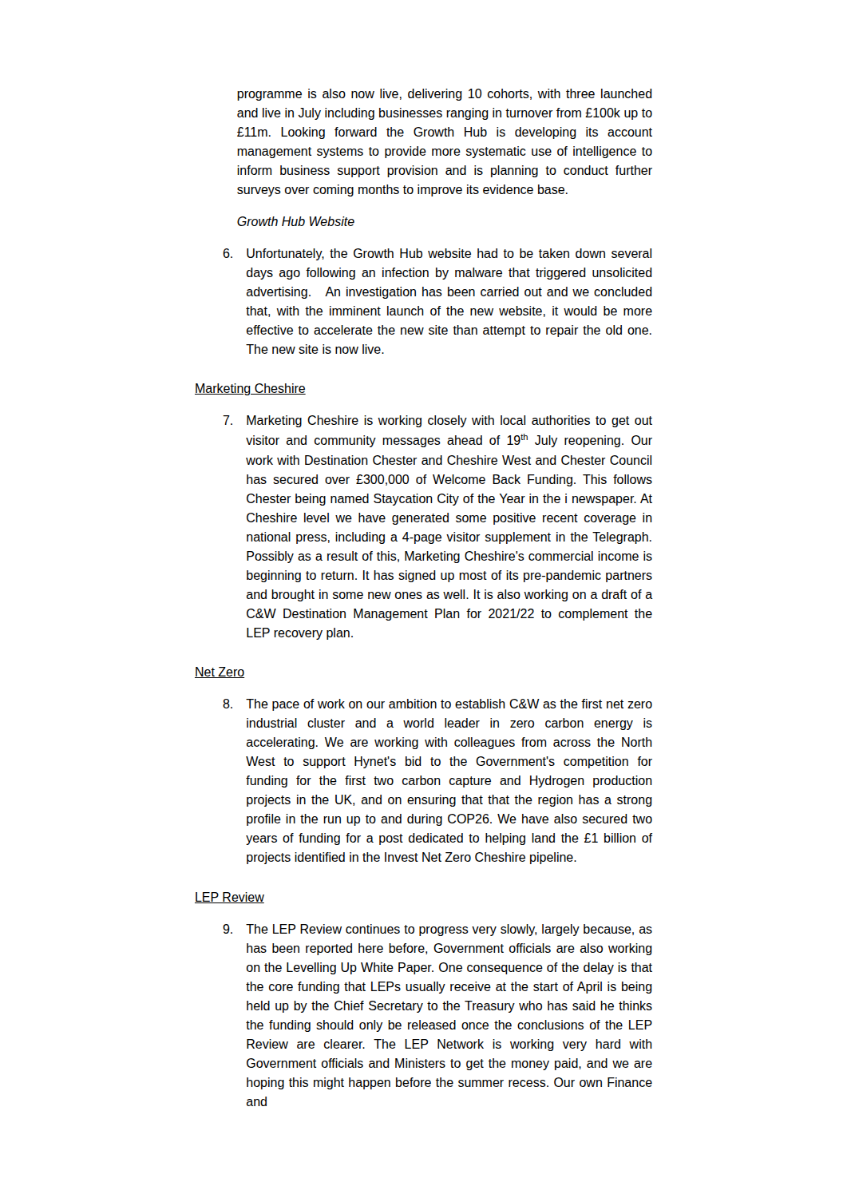programme is also now live, delivering 10 cohorts, with three launched and live in July including businesses ranging in turnover from £100k up to £11m. Looking forward the Growth Hub is developing its account management systems to provide more systematic use of intelligence to inform business support provision and is planning to conduct further surveys over coming months to improve its evidence base.
Growth Hub Website
Unfortunately, the Growth Hub website had to be taken down several days ago following an infection by malware that triggered unsolicited advertising. An investigation has been carried out and we concluded that, with the imminent launch of the new website, it would be more effective to accelerate the new site than attempt to repair the old one. The new site is now live.
Marketing Cheshire
Marketing Cheshire is working closely with local authorities to get out visitor and community messages ahead of 19th July reopening. Our work with Destination Chester and Cheshire West and Chester Council has secured over £300,000 of Welcome Back Funding. This follows Chester being named Staycation City of the Year in the i newspaper. At Cheshire level we have generated some positive recent coverage in national press, including a 4-page visitor supplement in the Telegraph. Possibly as a result of this, Marketing Cheshire's commercial income is beginning to return. It has signed up most of its pre-pandemic partners and brought in some new ones as well. It is also working on a draft of a C&W Destination Management Plan for 2021/22 to complement the LEP recovery plan.
Net Zero
The pace of work on our ambition to establish C&W as the first net zero industrial cluster and a world leader in zero carbon energy is accelerating. We are working with colleagues from across the North West to support Hynet's bid to the Government's competition for funding for the first two carbon capture and Hydrogen production projects in the UK, and on ensuring that that the region has a strong profile in the run up to and during COP26. We have also secured two years of funding for a post dedicated to helping land the £1 billion of projects identified in the Invest Net Zero Cheshire pipeline.
LEP Review
The LEP Review continues to progress very slowly, largely because, as has been reported here before, Government officials are also working on the Levelling Up White Paper. One consequence of the delay is that the core funding that LEPs usually receive at the start of April is being held up by the Chief Secretary to the Treasury who has said he thinks the funding should only be released once the conclusions of the LEP Review are clearer. The LEP Network is working very hard with Government officials and Ministers to get the money paid, and we are hoping this might happen before the summer recess. Our own Finance and